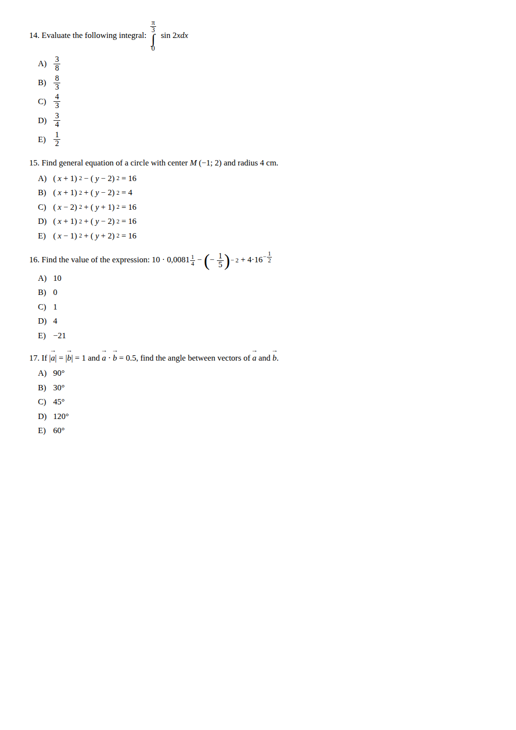14. Evaluate the following integral: π 3 ∫ 0 sin 2xdx
A) 38
B) 83
C) 43
D) 34
E) 12
15. Find general equation of a circle with center M (−1; 2) and radius 4 cm.
A) (x + 1)2 − (y − 2)2 = 16
B) (x + 1)2 + (y − 2)2 = 4
C) (x − 2)2 + (y + 1)2 = 16
D) (x + 1)2 + (y − 2)2 = 16
E) (x − 1)2 + (y + 2)2 = 16
16. Find the value of the expression: 10 · 0,008114 − ( − 15 ) − 2 + 4·16−12
A) 10
B) 0
C) 1
D) 4
E) −21
17. If |a| = |b| = 1 and a · b = 0.5, find the angle between vectors of a and b.
A) 90°
B) 30°
C) 45°
D) 120°
E) 60°